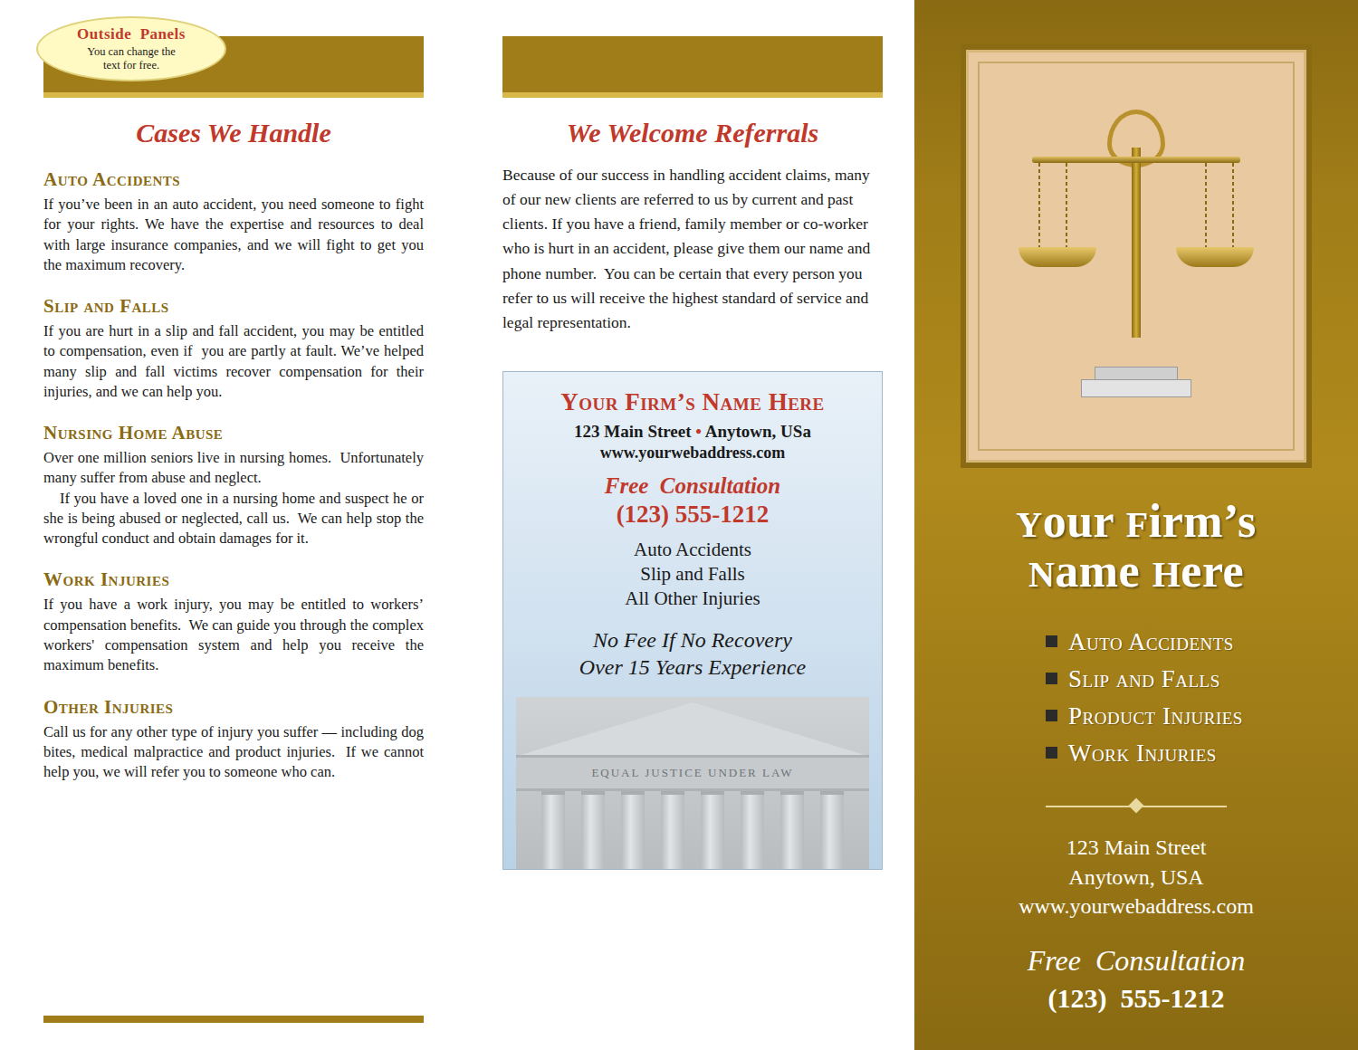Cases We Handle
Auto Accidents
If you’ve been in an auto accident, you need someone to fight for your rights. We have the expertise and resources to deal with large insurance companies, and we will fight to get you the maximum recovery.
Slip and Falls
If you are hurt in a slip and fall accident, you may be entitled to compensation, even if you are partly at fault. We’ve helped many slip and fall victims recover compensation for their injuries, and we can help you.
Nursing Home Abuse
Over one million seniors live in nursing homes. Unfortunately many suffer from abuse and neglect.
If you have a loved one in a nursing home and suspect he or she is being abused or neglected, call us. We can help stop the wrongful conduct and obtain damages for it.
Work Injuries
If you have a work injury, you may be entitled to workers’ compensation benefits. We can guide you through the complex workers' compensation system and help you receive the maximum benefits.
Other Injuries
Call us for any other type of injury you suffer — including dog bites, medical malpractice and product injuries. If we cannot help you, we will refer you to someone who can.
We Welcome Referrals
Because of our success in handling accident claims, many of our new clients are referred to us by current and past clients. If you have a friend, family member or co-worker who is hurt in an accident, please give them our name and phone number. You can be certain that every person you refer to us will receive the highest standard of service and legal representation.
Your Firm’s Name Here
123 Main Street • Anytown, USa
www.yourwebaddress.com
Free Consultation
(123) 555-1212
Auto Accidents
Slip and Falls
All Other Injuries
No Fee If No Recovery
Over 15 Years Experience
EQUAL JUSTICE UNDER LAW
Your Firm’s
Name Here
Auto Accidents
Slip and Falls
Product Injuries
Work Injuries
123 Main Street
Anytown, USA
www.yourwebaddress.com
Free Consultation
(123) 555-1212
Outside Panels
You can change the
text for free.